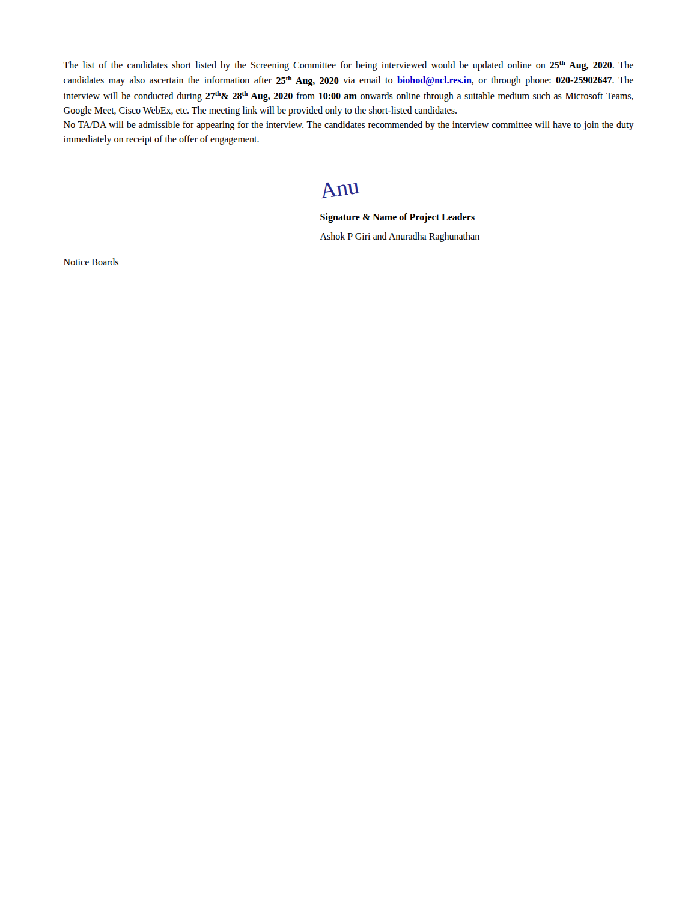The list of the candidates short listed by the Screening Committee for being interviewed would be updated online on 25th Aug, 2020. The candidates may also ascertain the information after 25th Aug, 2020 via email to biohod@ncl.res.in, or through phone: 020-25902647. The interview will be conducted during 27th& 28th Aug, 2020 from 10:00 am onwards online through a suitable medium such as Microsoft Teams, Google Meet, Cisco WebEx, etc. The meeting link will be provided only to the short-listed candidates.
No TA/DA will be admissible for appearing for the interview. The candidates recommended by the interview committee will have to join the duty immediately on receipt of the offer of engagement.
Anu
Signature & Name of Project Leaders
Ashok P Giri and Anuradha Raghunathan
Notice Boards